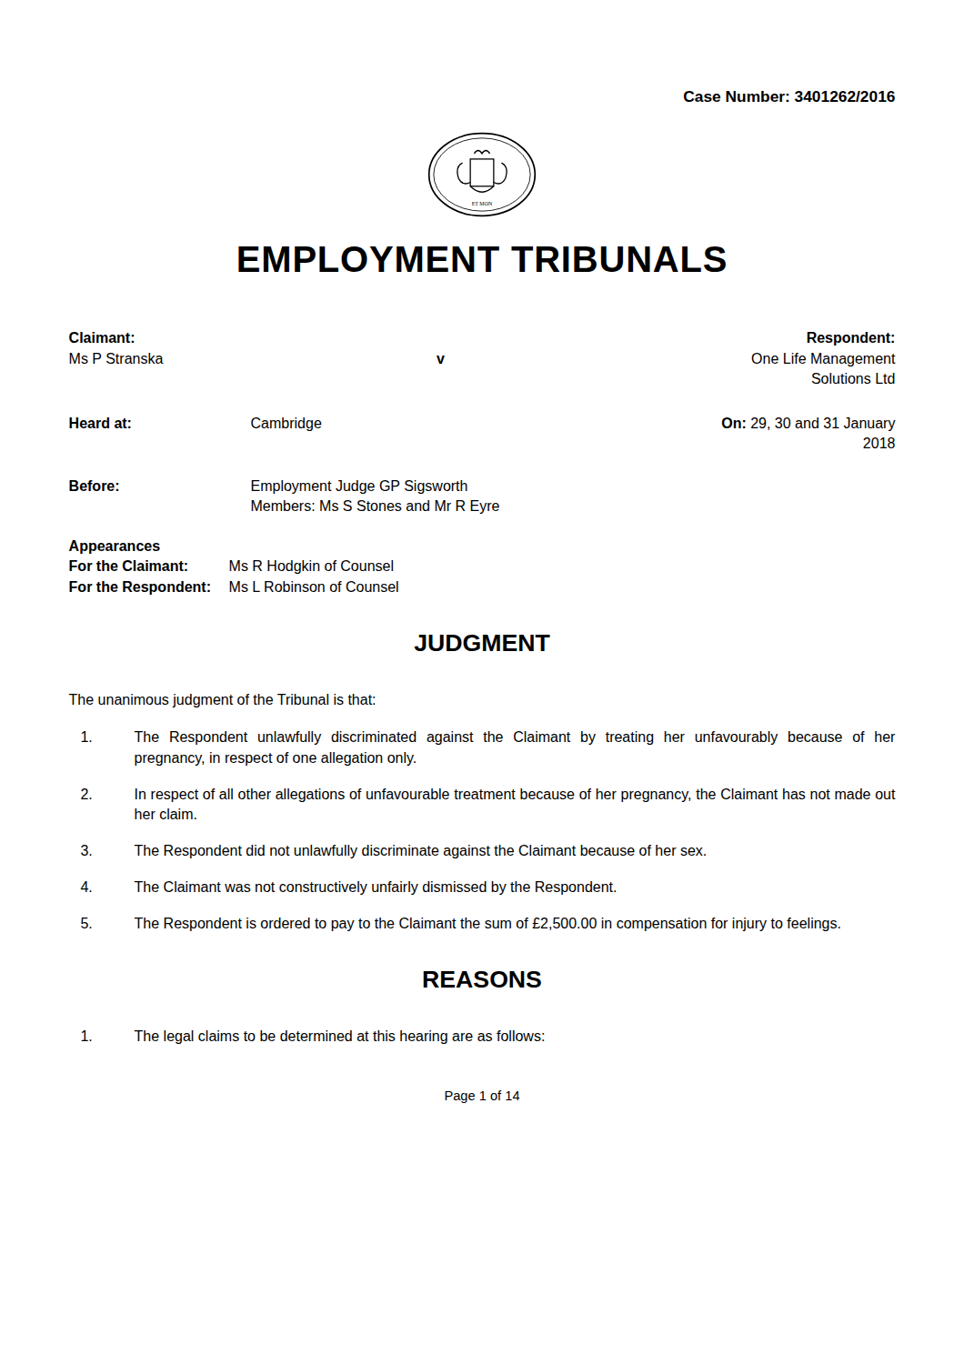Case Number: 3401262/2016
EMPLOYMENT TRIBUNALS
| Claimant: | | Respondent: |
| Ms P Stranska | v | One Life Management Solutions Ltd |
| Heard at: | Cambridge | On: 29, 30 and 31 January 2018 |
| Before: | Employment Judge GP Sigsworth Members: Ms S Stones and Mr R Eyre |
Appearances
For the Claimant: Ms R Hodgkin of Counsel
For the Respondent: Ms L Robinson of Counsel
JUDGMENT
The unanimous judgment of the Tribunal is that:
The Respondent unlawfully discriminated against the Claimant by treating her unfavourably because of her pregnancy, in respect of one allegation only.
In respect of all other allegations of unfavourable treatment because of her pregnancy, the Claimant has not made out her claim.
The Respondent did not unlawfully discriminate against the Claimant because of her sex.
The Claimant was not constructively unfairly dismissed by the Respondent.
The Respondent is ordered to pay to the Claimant the sum of £2,500.00 in compensation for injury to feelings.
REASONS
The legal claims to be determined at this hearing are as follows:
Page 1 of 14